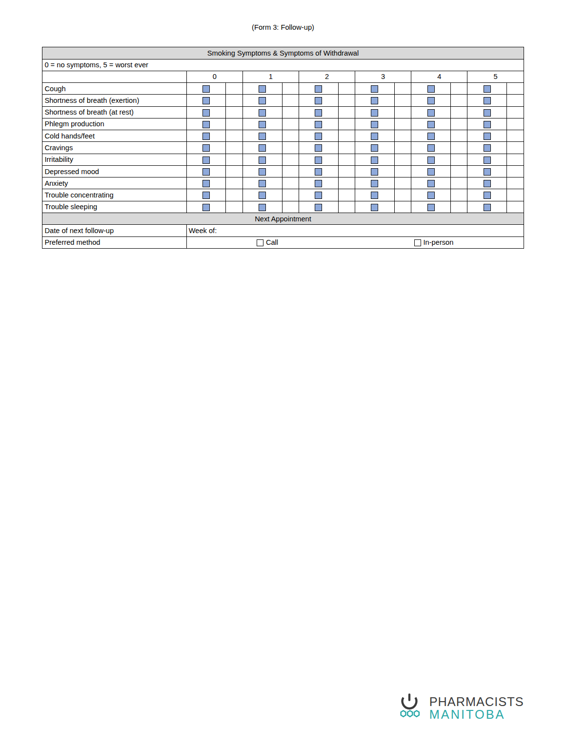(Form 3: Follow-up)
| Smoking Symptoms & Symptoms of Withdrawal |
| 0 = no symptoms, 5 = worst ever |
| | 0 | 1 | 2 | 3 | 4 | 5 |
| Cough | | | | | | | | | | | | |
| Shortness of breath (exertion) | | | | | | | | | | | | |
| Shortness of breath (at rest) | | | | | | | | | | | | |
| Phlegm production | | | | | | | | | | | | |
| Cold hands/feet | | | | | | | | | | | | |
| Cravings | | | | | | | | | | | | |
| Irritability | | | | | | | | | | | | |
| Depressed mood | | | | | | | | | | | | |
| Anxiety | | | | | | | | | | | | |
| Trouble concentrating | | | | | | | | | | | | |
| Trouble sleeping | | | | | | | | | | | | |
| Next Appointment |
| Date of next follow-up | Week of: |
| Preferred method | Call In-person |
PHARMACISTS
MANITOBA